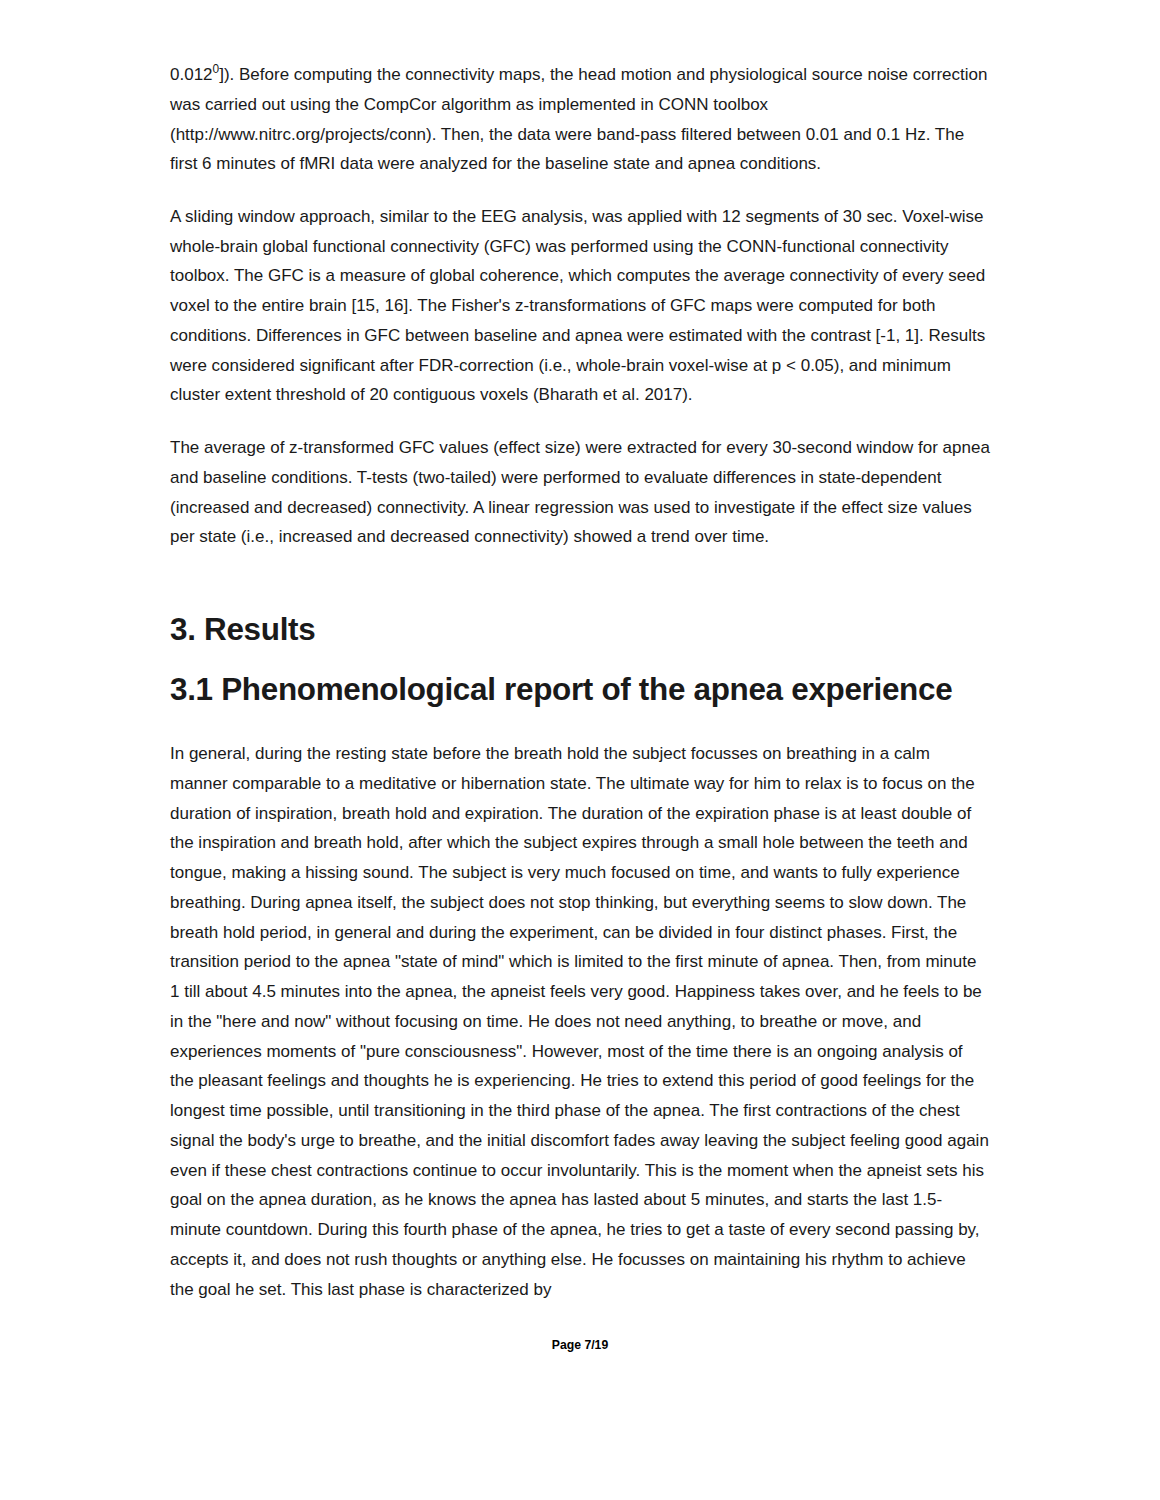0.0120]). Before computing the connectivity maps, the head motion and physiological source noise correction was carried out using the CompCor algorithm as implemented in CONN toolbox (http://www.nitrc.org/projects/conn). Then, the data were band-pass filtered between 0.01 and 0.1 Hz. The first 6 minutes of fMRI data were analyzed for the baseline state and apnea conditions.
A sliding window approach, similar to the EEG analysis, was applied with 12 segments of 30 sec. Voxel-wise whole-brain global functional connectivity (GFC) was performed using the CONN-functional connectivity toolbox. The GFC is a measure of global coherence, which computes the average connectivity of every seed voxel to the entire brain [15, 16]. The Fisher's z-transformations of GFC maps were computed for both conditions. Differences in GFC between baseline and apnea were estimated with the contrast [-1, 1]. Results were considered significant after FDR-correction (i.e., whole-brain voxel-wise at p < 0.05), and minimum cluster extent threshold of 20 contiguous voxels (Bharath et al. 2017).
The average of z-transformed GFC values (effect size) were extracted for every 30-second window for apnea and baseline conditions. T-tests (two-tailed) were performed to evaluate differences in state-dependent (increased and decreased) connectivity. A linear regression was used to investigate if the effect size values per state (i.e., increased and decreased connectivity) showed a trend over time.
3. Results
3.1 Phenomenological report of the apnea experience
In general, during the resting state before the breath hold the subject focusses on breathing in a calm manner comparable to a meditative or hibernation state. The ultimate way for him to relax is to focus on the duration of inspiration, breath hold and expiration. The duration of the expiration phase is at least double of the inspiration and breath hold, after which the subject expires through a small hole between the teeth and tongue, making a hissing sound. The subject is very much focused on time, and wants to fully experience breathing. During apnea itself, the subject does not stop thinking, but everything seems to slow down. The breath hold period, in general and during the experiment, can be divided in four distinct phases. First, the transition period to the apnea "state of mind" which is limited to the first minute of apnea. Then, from minute 1 till about 4.5 minutes into the apnea, the apneist feels very good. Happiness takes over, and he feels to be in the "here and now" without focusing on time. He does not need anything, to breathe or move, and experiences moments of "pure consciousness". However, most of the time there is an ongoing analysis of the pleasant feelings and thoughts he is experiencing. He tries to extend this period of good feelings for the longest time possible, until transitioning in the third phase of the apnea. The first contractions of the chest signal the body's urge to breathe, and the initial discomfort fades away leaving the subject feeling good again even if these chest contractions continue to occur involuntarily. This is the moment when the apneist sets his goal on the apnea duration, as he knows the apnea has lasted about 5 minutes, and starts the last 1.5-minute countdown. During this fourth phase of the apnea, he tries to get a taste of every second passing by, accepts it, and does not rush thoughts or anything else. He focusses on maintaining his rhythm to achieve the goal he set. This last phase is characterized by
Page 7/19